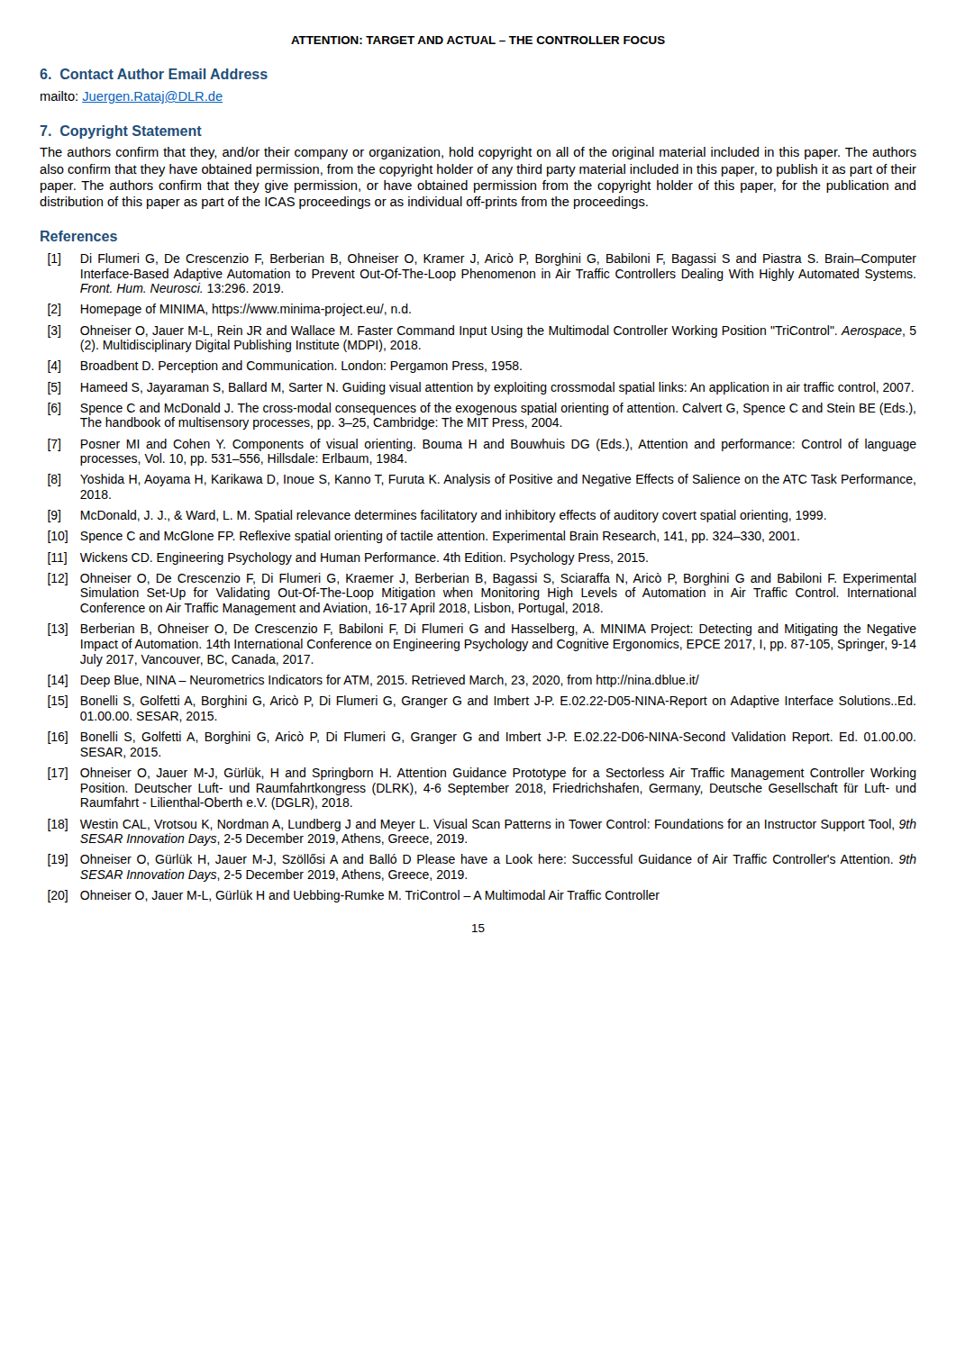ATTENTION: TARGET AND ACTUAL – THE CONTROLLER FOCUS
6. Contact Author Email Address
mailto: Juergen.Rataj@DLR.de
7. Copyright Statement
The authors confirm that they, and/or their company or organization, hold copyright on all of the original material included in this paper. The authors also confirm that they have obtained permission, from the copyright holder of any third party material included in this paper, to publish it as part of their paper. The authors confirm that they give permission, or have obtained permission from the copyright holder of this paper, for the publication and distribution of this paper as part of the ICAS proceedings or as individual off-prints from the proceedings.
References
Di Flumeri G, De Crescenzio F, Berberian B, Ohneiser O, Kramer J, Aricò P, Borghini G, Babiloni F, Bagassi S and Piastra S. Brain–Computer Interface-Based Adaptive Automation to Prevent Out-Of-The-Loop Phenomenon in Air Traffic Controllers Dealing With Highly Automated Systems. Front. Hum. Neurosci. 13:296. 2019.
Homepage of MINIMA, https://www.minima-project.eu/, n.d.
Ohneiser O, Jauer M-L, Rein JR and Wallace M. Faster Command Input Using the Multimodal Controller Working Position "TriControl". Aerospace, 5 (2). Multidisciplinary Digital Publishing Institute (MDPI), 2018.
Broadbent D. Perception and Communication. London: Pergamon Press, 1958.
Hameed S, Jayaraman S, Ballard M, Sarter N. Guiding visual attention by exploiting crossmodal spatial links: An application in air traffic control, 2007.
Spence C and McDonald J. The cross-modal consequences of the exogenous spatial orienting of attention. Calvert G, Spence C and Stein BE (Eds.), The handbook of multisensory processes, pp. 3–25, Cambridge: The MIT Press, 2004.
Posner MI and Cohen Y. Components of visual orienting. Bouma H and Bouwhuis DG (Eds.), Attention and performance: Control of language processes, Vol. 10, pp. 531–556, Hillsdale: Erlbaum, 1984.
Yoshida H, Aoyama H, Karikawa D, Inoue S, Kanno T, Furuta K. Analysis of Positive and Negative Effects of Salience on the ATC Task Performance, 2018.
McDonald, J. J., & Ward, L. M. Spatial relevance determines facilitatory and inhibitory effects of auditory covert spatial orienting, 1999.
Spence C and McGlone FP. Reflexive spatial orienting of tactile attention. Experimental Brain Research, 141, pp. 324–330, 2001.
Wickens CD. Engineering Psychology and Human Performance. 4th Edition. Psychology Press, 2015.
Ohneiser O, De Crescenzio F, Di Flumeri G, Kraemer J, Berberian B, Bagassi S, Sciaraffa N, Aricò P, Borghini G and Babiloni F. Experimental Simulation Set-Up for Validating Out-Of-The-Loop Mitigation when Monitoring High Levels of Automation in Air Traffic Control. International Conference on Air Traffic Management and Aviation, 16-17 April 2018, Lisbon, Portugal, 2018.
Berberian B, Ohneiser O, De Crescenzio F, Babiloni F, Di Flumeri G and Hasselberg, A. MINIMA Project: Detecting and Mitigating the Negative Impact of Automation. 14th International Conference on Engineering Psychology and Cognitive Ergonomics, EPCE 2017, I, pp. 87-105, Springer, 9-14 July 2017, Vancouver, BC, Canada, 2017.
Deep Blue, NINA – Neurometrics Indicators for ATM, 2015. Retrieved March, 23, 2020, from http://nina.dblue.it/
Bonelli S, Golfetti A, Borghini G, Aricò P, Di Flumeri G, Granger G and Imbert J-P. E.02.22-D05-NINA-Report on Adaptive Interface Solutions..Ed. 01.00.00. SESAR, 2015.
Bonelli S, Golfetti A, Borghini G, Aricò P, Di Flumeri G, Granger G and Imbert J-P. E.02.22-D06-NINA-Second Validation Report. Ed. 01.00.00. SESAR, 2015.
Ohneiser O, Jauer M-J, Gürlük, H and Springborn H. Attention Guidance Prototype for a Sectorless Air Traffic Management Controller Working Position. Deutscher Luft- und Raumfahrtkongress (DLRK), 4-6 September 2018, Friedrichshafen, Germany, Deutsche Gesellschaft für Luft- und Raumfahrt - Lilienthal-Oberth e.V. (DGLR), 2018.
Westin CAL, Vrotsou K, Nordman A, Lundberg J and Meyer L. Visual Scan Patterns in Tower Control: Foundations for an Instructor Support Tool, 9th SESAR Innovation Days, 2-5 December 2019, Athens, Greece, 2019.
Ohneiser O, Gürlük H, Jauer M-J, Szöllősi A and Balló D Please have a Look here: Successful Guidance of Air Traffic Controller's Attention. 9th SESAR Innovation Days, 2-5 December 2019, Athens, Greece, 2019.
Ohneiser O, Jauer M-L, Gürlük H and Uebbing-Rumke M. TriControl – A Multimodal Air Traffic Controller
15